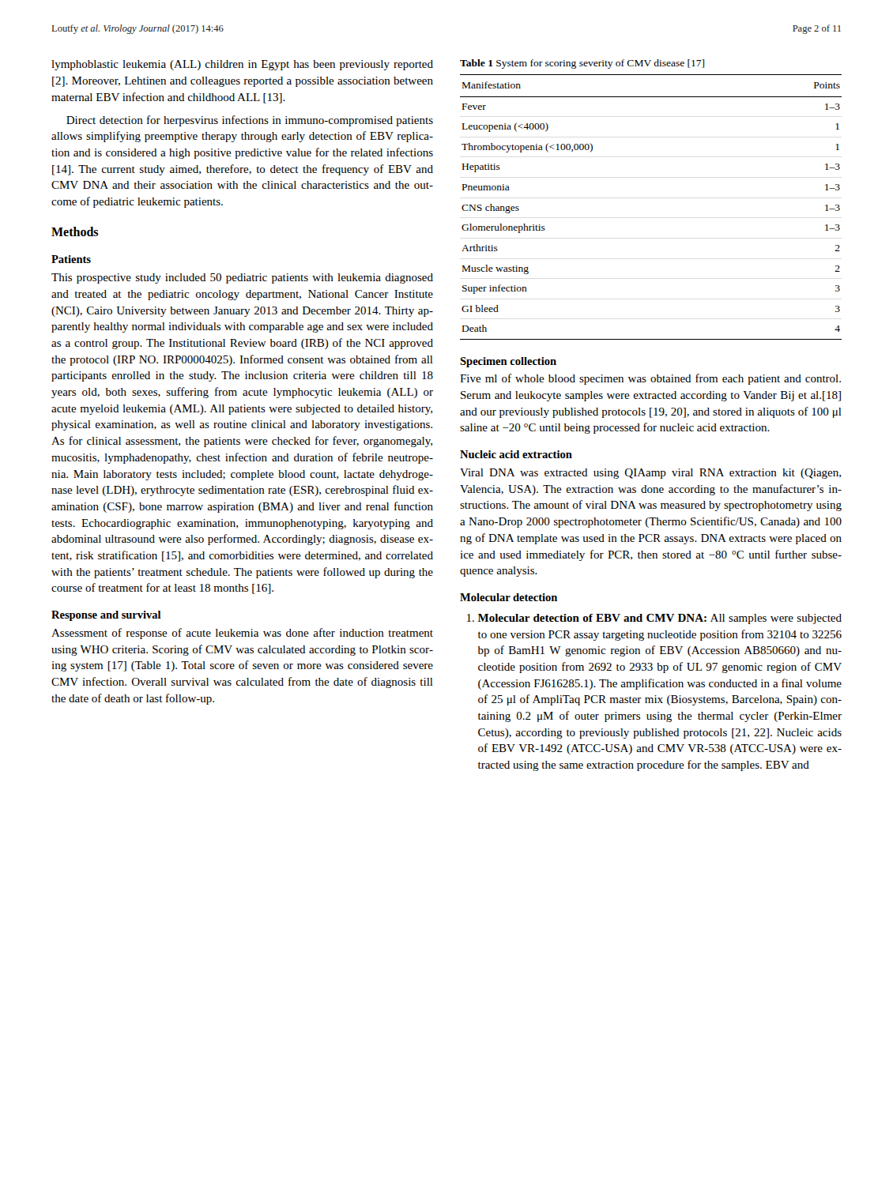Loutfy et al. Virology Journal (2017) 14:46 Page 2 of 11
lymphoblastic leukemia (ALL) children in Egypt has been previously reported [2]. Moreover, Lehtinen and colleagues reported a possible association between maternal EBV infection and childhood ALL [13].
Direct detection for herpesvirus infections in immuno-compromised patients allows simplifying preemptive therapy through early detection of EBV replication and is considered a high positive predictive value for the related infections [14]. The current study aimed, therefore, to detect the frequency of EBV and CMV DNA and their association with the clinical characteristics and the outcome of pediatric leukemic patients.
Methods
Patients
This prospective study included 50 pediatric patients with leukemia diagnosed and treated at the pediatric oncology department, National Cancer Institute (NCI), Cairo University between January 2013 and December 2014. Thirty apparently healthy normal individuals with comparable age and sex were included as a control group. The Institutional Review board (IRB) of the NCI approved the protocol (IRP NO. IRP00004025). Informed consent was obtained from all participants enrolled in the study. The inclusion criteria were children till 18 years old, both sexes, suffering from acute lymphocytic leukemia (ALL) or acute myeloid leukemia (AML). All patients were subjected to detailed history, physical examination, as well as routine clinical and laboratory investigations. As for clinical assessment, the patients were checked for fever, organomegaly, mucositis, lymphadenopathy, chest infection and duration of febrile neutropenia. Main laboratory tests included; complete blood count, lactate dehydrogenase level (LDH), erythrocyte sedimentation rate (ESR), cerebrospinal fluid examination (CSF), bone marrow aspiration (BMA) and liver and renal function tests. Echocardiographic examination, immunophenotyping, karyotyping and abdominal ultrasound were also performed. Accordingly; diagnosis, disease extent, risk stratification [15], and comorbidities were determined, and correlated with the patients’ treatment schedule. The patients were followed up during the course of treatment for at least 18 months [16].
Response and survival
Assessment of response of acute leukemia was done after induction treatment using WHO criteria. Scoring of CMV was calculated according to Plotkin scoring system [17] (Table 1). Total score of seven or more was considered severe CMV infection. Overall survival was calculated from the date of diagnosis till the date of death or last follow-up.
Table 1 System for scoring severity of CMV disease [17]
| Manifestation | Points |
| --- | --- |
| Fever | 1–3 |
| Leucopenia (<4000) | 1 |
| Thrombocytopenia (<100,000) | 1 |
| Hepatitis | 1–3 |
| Pneumonia | 1–3 |
| CNS changes | 1–3 |
| Glomerulonephritis | 1–3 |
| Arthritis | 2 |
| Muscle wasting | 2 |
| Super infection | 3 |
| GI bleed | 3 |
| Death | 4 |
Specimen collection
Five ml of whole blood specimen was obtained from each patient and control. Serum and leukocyte samples were extracted according to Vander Bij et al.[18] and our previously published protocols [19, 20], and stored in aliquots of 100 μl saline at −20 °C until being processed for nucleic acid extraction.
Nucleic acid extraction
Viral DNA was extracted using QIAamp viral RNA extraction kit (Qiagen, Valencia, USA). The extraction was done according to the manufacturer’s instructions. The amount of viral DNA was measured by spectrophotometry using a Nano-Drop 2000 spectrophotometer (Thermo Scientific/US, Canada) and 100 ng of DNA template was used in the PCR assays. DNA extracts were placed on ice and used immediately for PCR, then stored at −80 °C until further subsequence analysis.
Molecular detection
Molecular detection of EBV and CMV DNA: All samples were subjected to one version PCR assay targeting nucleotide position from 32104 to 32256 bp of BamH1 W genomic region of EBV (Accession AB850660) and nucleotide position from 2692 to 2933 bp of UL 97 genomic region of CMV (Accession FJ616285.1). The amplification was conducted in a final volume of 25 μl of AmpliTaq PCR master mix (Biosystems, Barcelona, Spain) containing 0.2 μM of outer primers using the thermal cycler (Perkin-Elmer Cetus), according to previously published protocols [21, 22]. Nucleic acids of EBV VR-1492 (ATCC-USA) and CMV VR-538 (ATCC-USA) were extracted using the same extraction procedure for the samples. EBV and